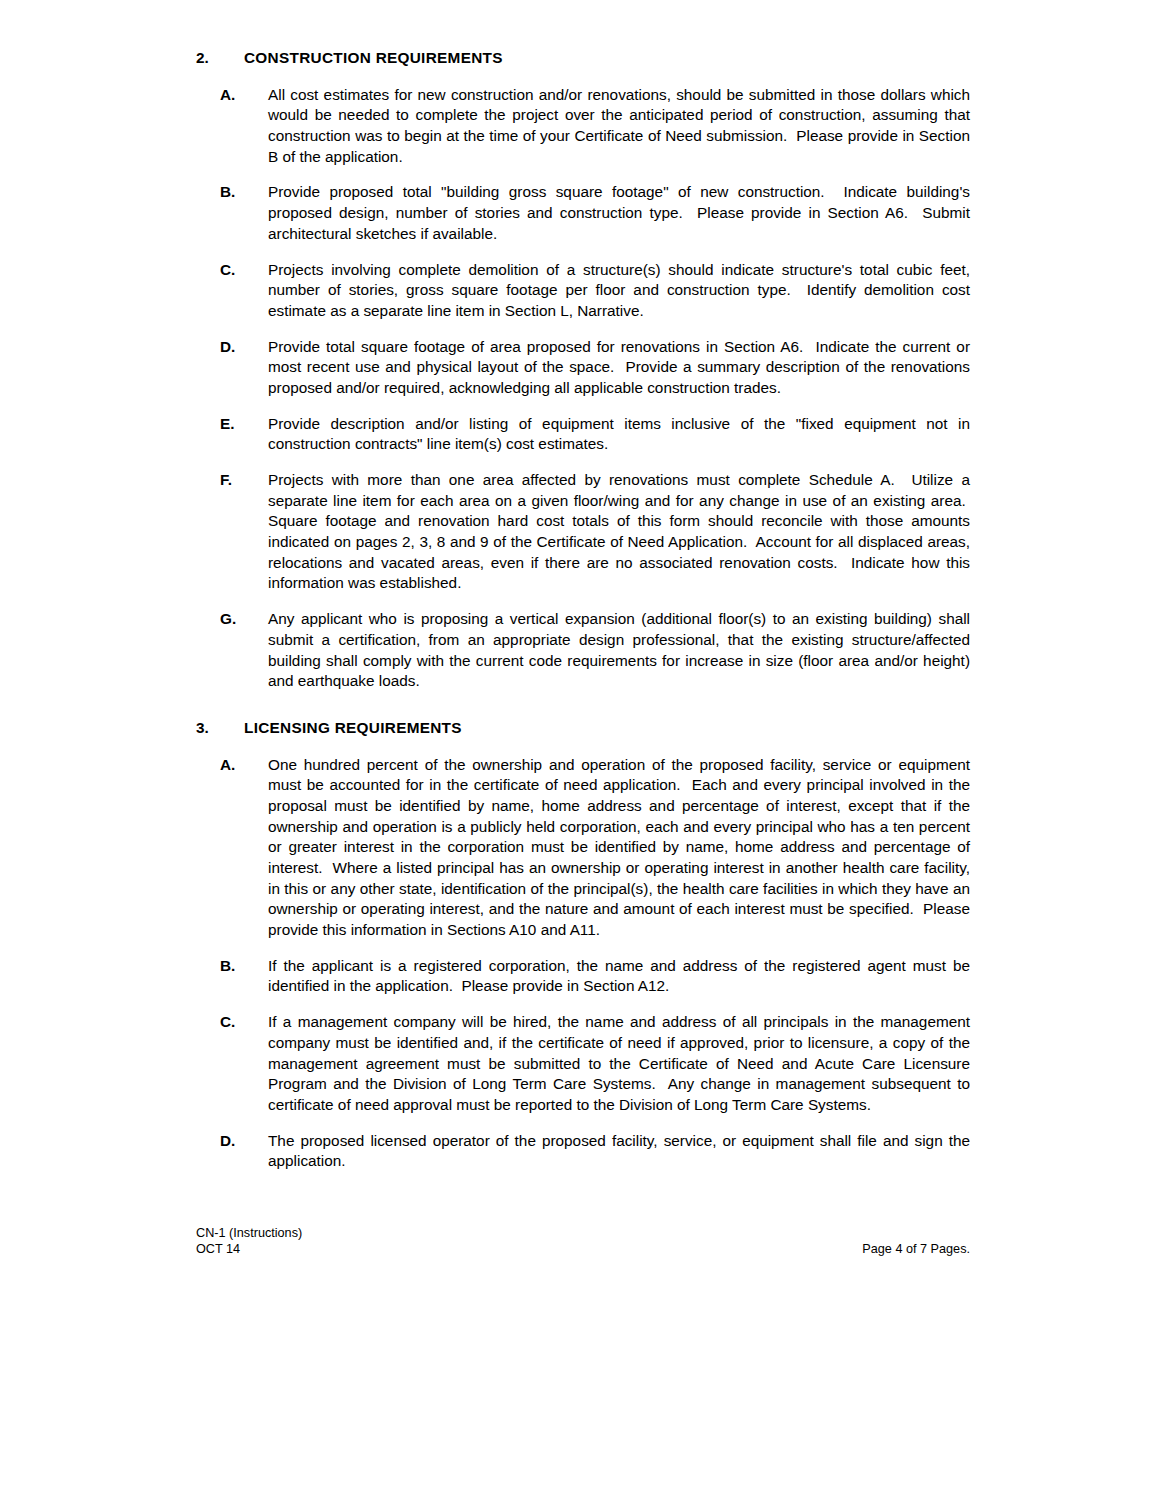2.
CONSTRUCTION REQUIREMENTS
A.
All cost estimates for new construction and/or renovations, should be submitted in those dollars which would be needed to complete the project over the anticipated period of construction, assuming that construction was to begin at the time of your Certificate of Need submission. Please provide in Section B of the application.
B.
Provide proposed total "building gross square footage" of new construction. Indicate building's proposed design, number of stories and construction type. Please provide in Section A6. Submit architectural sketches if available.
C.
Projects involving complete demolition of a structure(s) should indicate structure's total cubic feet, number of stories, gross square footage per floor and construction type. Identify demolition cost estimate as a separate line item in Section L, Narrative.
D.
Provide total square footage of area proposed for renovations in Section A6. Indicate the current or most recent use and physical layout of the space. Provide a summary description of the renovations proposed and/or required, acknowledging all applicable construction trades.
E.
Provide description and/or listing of equipment items inclusive of the "fixed equipment not in construction contracts" line item(s) cost estimates.
F.
Projects with more than one area affected by renovations must complete Schedule A. Utilize a separate line item for each area on a given floor/wing and for any change in use of an existing area. Square footage and renovation hard cost totals of this form should reconcile with those amounts indicated on pages 2, 3, 8 and 9 of the Certificate of Need Application. Account for all displaced areas, relocations and vacated areas, even if there are no associated renovation costs. Indicate how this information was established.
G.
Any applicant who is proposing a vertical expansion (additional floor(s) to an existing building) shall submit a certification, from an appropriate design professional, that the existing structure/affected building shall comply with the current code requirements for increase in size (floor area and/or height) and earthquake loads.
3.
LICENSING REQUIREMENTS
A.
One hundred percent of the ownership and operation of the proposed facility, service or equipment must be accounted for in the certificate of need application. Each and every principal involved in the proposal must be identified by name, home address and percentage of interest, except that if the ownership and operation is a publicly held corporation, each and every principal who has a ten percent or greater interest in the corporation must be identified by name, home address and percentage of interest. Where a listed principal has an ownership or operating interest in another health care facility, in this or any other state, identification of the principal(s), the health care facilities in which they have an ownership or operating interest, and the nature and amount of each interest must be specified. Please provide this information in Sections A10 and A11.
B.
If the applicant is a registered corporation, the name and address of the registered agent must be identified in the application. Please provide in Section A12.
C.
If a management company will be hired, the name and address of all principals in the management company must be identified and, if the certificate of need if approved, prior to licensure, a copy of the management agreement must be submitted to the Certificate of Need and Acute Care Licensure Program and the Division of Long Term Care Systems. Any change in management subsequent to certificate of need approval must be reported to the Division of Long Term Care Systems.
D.
The proposed licensed operator of the proposed facility, service, or equipment shall file and sign the application.
CN-1 (Instructions)
OCT 14
Page 4 of 7 Pages.